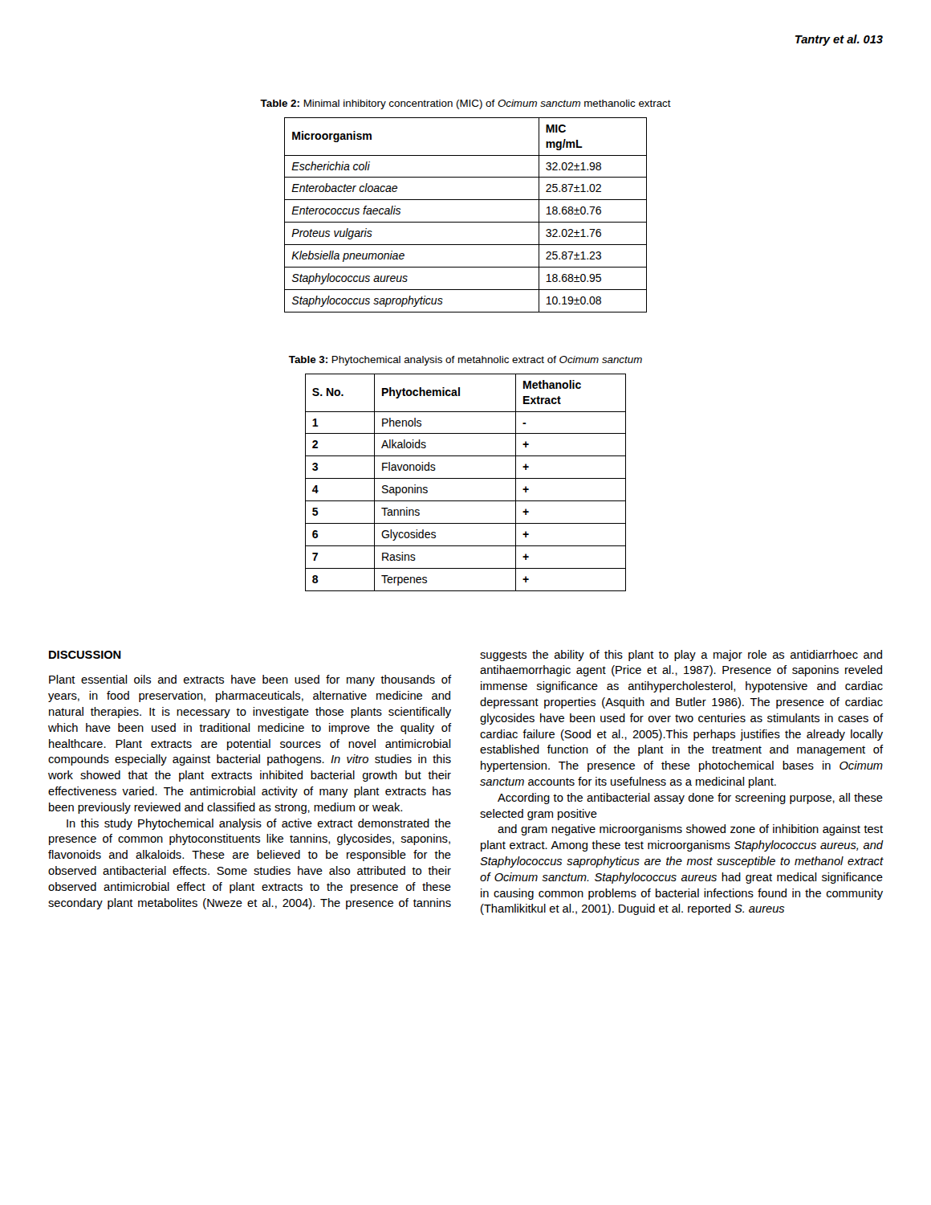Tantry et al. 013
Table 2: Minimal inhibitory concentration (MIC) of Ocimum sanctum methanolic extract
| Microorganism | MIC mg/mL |
| --- | --- |
| Escherichia coli | 32.02±1.98 |
| Enterobacter cloacae | 25.87±1.02 |
| Enterococcus faecalis | 18.68±0.76 |
| Proteus vulgaris | 32.02±1.76 |
| Klebsiella pneumoniae | 25.87±1.23 |
| Staphylococcus aureus | 18.68±0.95 |
| Staphylococcus saprophyticus | 10.19±0.08 |
Table 3: Phytochemical analysis of metahnolic extract of Ocimum sanctum
| S. No. | Phytochemical | Methanolic Extract |
| --- | --- | --- |
| 1 | Phenols | - |
| 2 | Alkaloids | + |
| 3 | Flavonoids | + |
| 4 | Saponins | + |
| 5 | Tannins | + |
| 6 | Glycosides | + |
| 7 | Rasins | + |
| 8 | Terpenes | + |
DISCUSSION
Plant essential oils and extracts have been used for many thousands of years, in food preservation, pharmaceuticals, alternative medicine and natural therapies. It is necessary to investigate those plants scientifically which have been used in traditional medicine to improve the quality of healthcare. Plant extracts are potential sources of novel antimicrobial compounds especially against bacterial pathogens. In vitro studies in this work showed that the plant extracts inhibited bacterial growth but their effectiveness varied. The antimicrobial activity of many plant extracts has been previously reviewed and classified as strong, medium or weak.
In this study Phytochemical analysis of active extract demonstrated the presence of common phytoconstituents like tannins, glycosides, saponins, flavonoids and alkaloids. These are believed to be responsible for the observed antibacterial effects. Some studies have also attributed to their observed antimicrobial effect of plant extracts to the presence of these secondary plant metabolites (Nweze et al., 2004). The presence of tannins suggests the ability of this plant to play a major role as antidiarrhoec and antihaemorrhagic agent (Price et al., 1987). Presence of saponins reveled immense significance as antihypercholesterol, hypotensive and cardiac depressant properties (Asquith and Butler 1986). The presence of cardiac glycosides have been used for over two centuries as stimulants in cases of cardiac failure (Sood et al., 2005).This perhaps justifies the already locally established function of the plant in the treatment and management of hypertension. The presence of these photochemical bases in Ocimum sanctum accounts for its usefulness as a medicinal plant.
According to the antibacterial assay done for screening purpose, all these selected gram positive
and gram negative microorganisms showed zone of inhibition against test plant extract. Among these test microorganisms Staphylococcus aureus, and Staphylococcus saprophyticus are the most susceptible to methanol extract of Ocimum sanctum. Staphylococcus aureus had great medical significance in causing common problems of bacterial infections found in the community (Thamlikitkul et al., 2001). Duguid et al. reported S. aureus